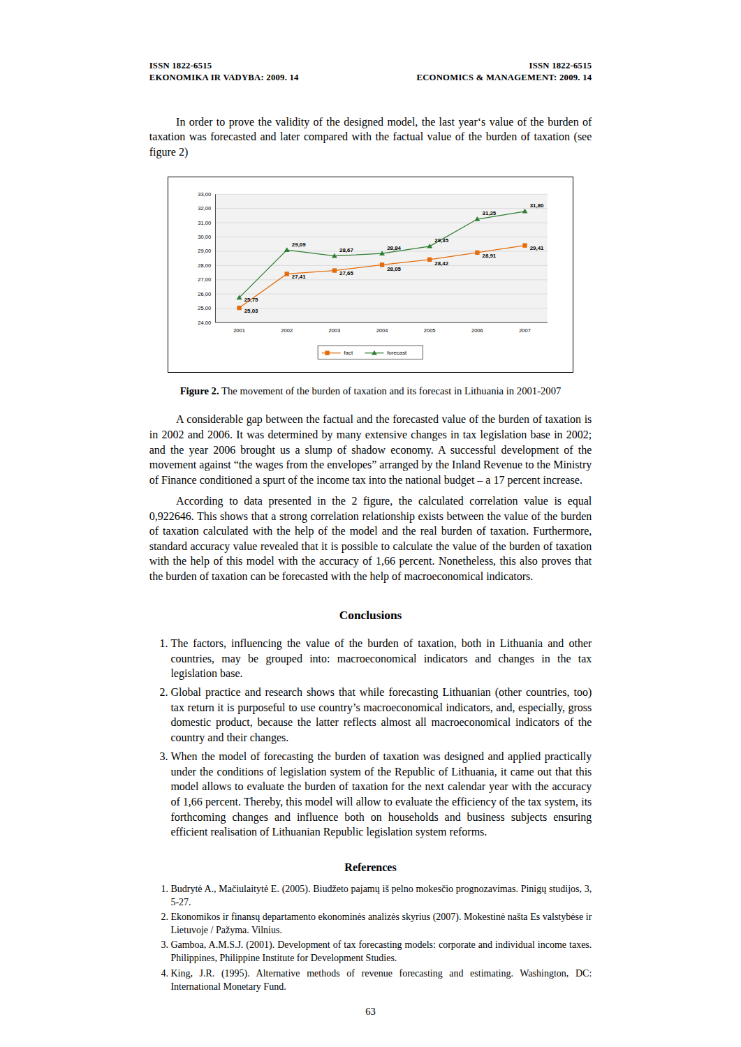| ISSN 1822-6515 | ISSN 1822-6515 |
| EKONOMIKA IR VADYBA: 2009. 14 | ECONOMICS & MANAGEMENT: 2009. 14 |
In order to prove the validity of the designed model, the last year‘s value of the burden of taxation was forecasted and later compared with the factual value of the burden of taxation (see figure 2)
24,00 25,00 26,00 27,00 28,00 29,00 30,00 31,00 32,00 33,00 2001 2002 2003 2004 2005 2006 2007 25,75 25,03 29,09 27,41 28,67 27,65 28,84 28,05 29,35 28,42 31,25 28,91 31,80 29,41 fact forecast
Figure 2. The movement of the burden of taxation and its forecast in Lithuania in 2001-2007
A considerable gap between the factual and the forecasted value of the burden of taxation is in 2002 and 2006. It was determined by many extensive changes in tax legislation base in 2002; and the year 2006 brought us a slump of shadow economy. A successful development of the movement against “the wages from the envelopes” arranged by the Inland Revenue to the Ministry of Finance conditioned a spurt of the income tax into the national budget – a 17 percent increase.
According to data presented in the 2 figure, the calculated correlation value is equal 0,922646. This shows that a strong correlation relationship exists between the value of the burden of taxation calculated with the help of the model and the real burden of taxation. Furthermore, standard accuracy value revealed that it is possible to calculate the value of the burden of taxation with the help of this model with the accuracy of 1,66 percent. Nonetheless, this also proves that the burden of taxation can be forecasted with the help of macroeconomical indicators.
Conclusions
The factors, influencing the value of the burden of taxation, both in Lithuania and other countries, may be grouped into: macroeconomical indicators and changes in the tax legislation base.
Global practice and research shows that while forecasting Lithuanian (other countries, too) tax return it is purposeful to use country’s macroeconomical indicators, and, especially, gross domestic product, because the latter reflects almost all macroeconomical indicators of the country and their changes.
When the model of forecasting the burden of taxation was designed and applied practically under the conditions of legislation system of the Republic of Lithuania, it came out that this model allows to evaluate the burden of taxation for the next calendar year with the accuracy of 1,66 percent. Thereby, this model will allow to evaluate the efficiency of the tax system, its forthcoming changes and influence both on households and business subjects ensuring efficient realisation of Lithuanian Republic legislation system reforms.
References
Budrytė A., Mačiulaitytė E. (2005). Biudžeto pajamų iš pelno mokesčio prognozavimas. Pinigų studijos, 3, 5-27.
Ekonomikos ir finansų departamento ekonominės analizės skyrius (2007). Mokestinė našta Es valstybėse ir Lietuvoje / Pažyma. Vilnius.
Gamboa, A.M.S.J. (2001). Development of tax forecasting models: corporate and individual income taxes. Philippines, Philippine Institute for Development Studies.
King, J.R. (1995). Alternative methods of revenue forecasting and estimating. Washington, DC: International Monetary Fund.
63